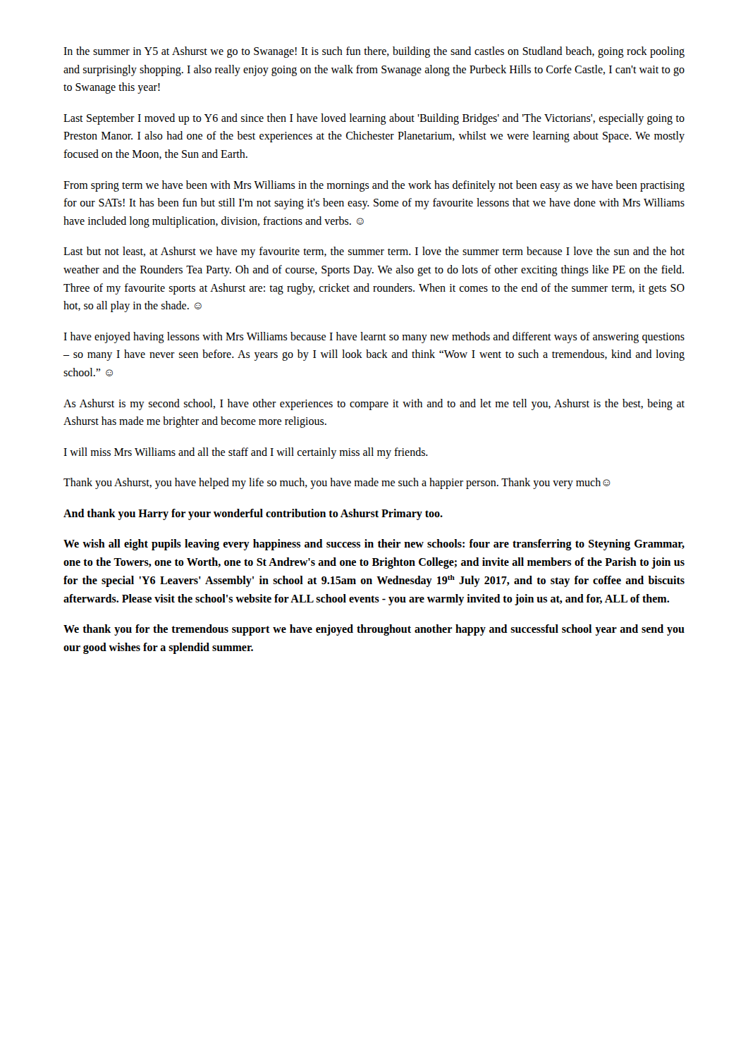In the summer in Y5 at Ashurst we go to Swanage! It is such fun there, building the sand castles on Studland beach, going rock pooling and surprisingly shopping. I also really enjoy going on the walk from Swanage along the Purbeck Hills to Corfe Castle, I can't wait to go to Swanage this year!
Last September I moved up to Y6 and since then I have loved learning about 'Building Bridges' and 'The Victorians', especially going to Preston Manor. I also had one of the best experiences at the Chichester Planetarium, whilst we were learning about Space. We mostly focused on the Moon, the Sun and Earth.
From spring term we have been with Mrs Williams in the mornings and the work has definitely not been easy as we have been practising for our SATs! It has been fun but still I'm not saying it's been easy. Some of my favourite lessons that we have done with Mrs Williams have included long multiplication, division, fractions and verbs. ☺
Last but not least, at Ashurst we have my favourite term, the summer term. I love the summer term because I love the sun and the hot weather and the Rounders Tea Party. Oh and of course, Sports Day. We also get to do lots of other exciting things like PE on the field. Three of my favourite sports at Ashurst are: tag rugby, cricket and rounders. When it comes to the end of the summer term, it gets SO hot, so all play in the shade. ☺
I have enjoyed having lessons with Mrs Williams because I have learnt so many new methods and different ways of answering questions – so many I have never seen before. As years go by I will look back and think “Wow I went to such a tremendous, kind and loving school.” ☺
As Ashurst is my second school, I have other experiences to compare it with and to and let me tell you, Ashurst is the best, being at Ashurst has made me brighter and become more religious.
I will miss Mrs Williams and all the staff and I will certainly miss all my friends.
Thank you Ashurst, you have helped my life so much, you have made me such a happier person. Thank you very much☺
And thank you Harry for your wonderful contribution to Ashurst Primary too.
We wish all eight pupils leaving every happiness and success in their new schools: four are transferring to Steyning Grammar, one to the Towers, one to Worth, one to St Andrew's and one to Brighton College; and invite all members of the Parish to join us for the special 'Y6 Leavers' Assembly' in school at 9.15am on Wednesday 19th July 2017, and to stay for coffee and biscuits afterwards. Please visit the school's website for ALL school events - you are warmly invited to join us at, and for, ALL of them.
We thank you for the tremendous support we have enjoyed throughout another happy and successful school year and send you our good wishes for a splendid summer.